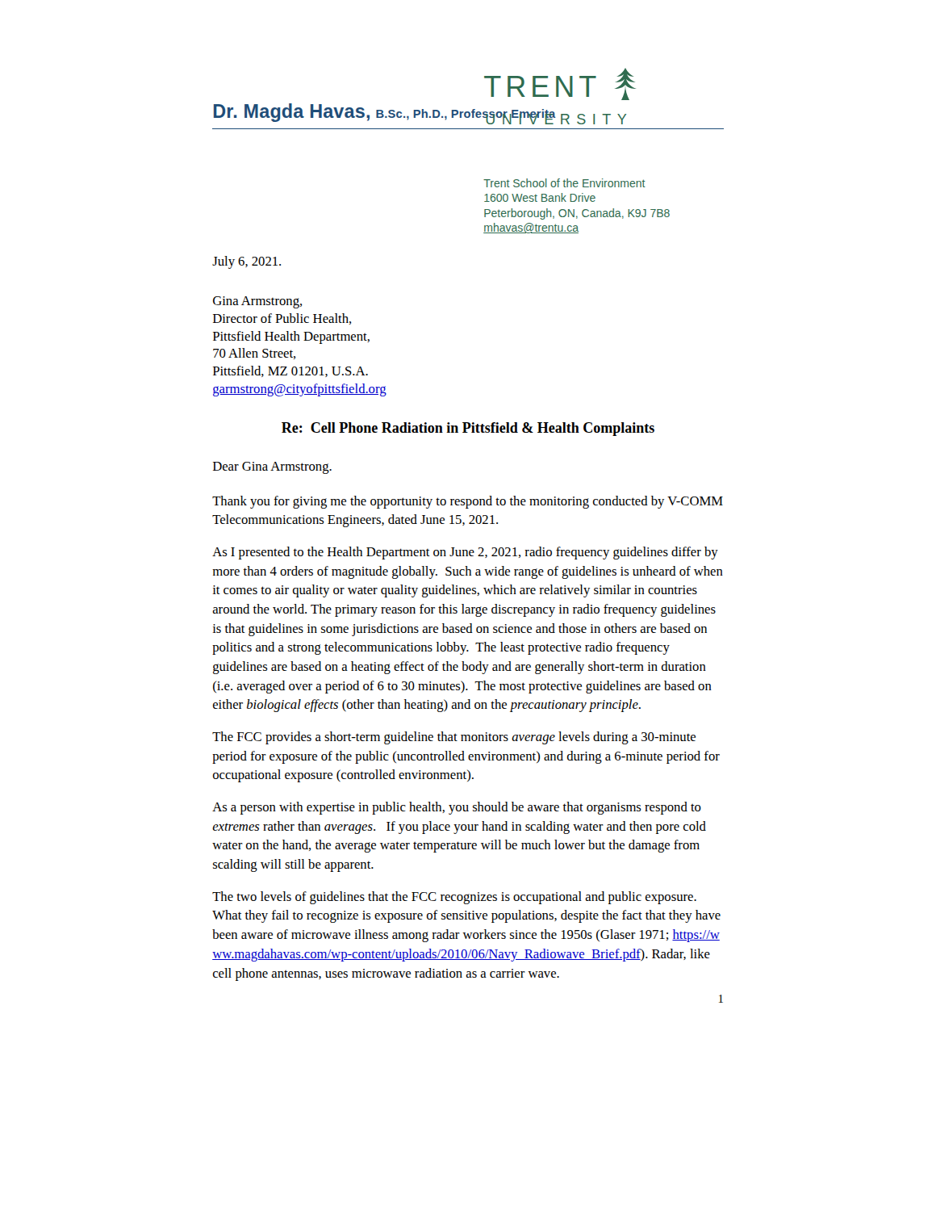TRENT
UNIVERSITY
Dr. Magda Havas, B.Sc., Ph.D., Professor Emerita
Trent School of the Environment
1600 West Bank Drive
Peterborough, ON, Canada, K9J 7B8
mhavas@trentu.ca
July 6, 2021.
Gina Armstrong,
Director of Public Health,
Pittsfield Health Department,
70 Allen Street,
Pittsfield, MZ 01201, U.S.A.
garmstrong@cityofpittsfield.org
Re: Cell Phone Radiation in Pittsfield & Health Complaints
Dear Gina Armstrong.
Thank you for giving me the opportunity to respond to the monitoring conducted by V-COMM Telecommunications Engineers, dated June 15, 2021.
As I presented to the Health Department on June 2, 2021, radio frequency guidelines differ by more than 4 orders of magnitude globally. Such a wide range of guidelines is unheard of when it comes to air quality or water quality guidelines, which are relatively similar in countries around the world. The primary reason for this large discrepancy in radio frequency guidelines is that guidelines in some jurisdictions are based on science and those in others are based on politics and a strong telecommunications lobby. The least protective radio frequency guidelines are based on a heating effect of the body and are generally short-term in duration (i.e. averaged over a period of 6 to 30 minutes). The most protective guidelines are based on either biological effects (other than heating) and on the precautionary principle.
The FCC provides a short-term guideline that monitors average levels during a 30-minute period for exposure of the public (uncontrolled environment) and during a 6-minute period for occupational exposure (controlled environment).
As a person with expertise in public health, you should be aware that organisms respond to extremes rather than averages. If you place your hand in scalding water and then pore cold water on the hand, the average water temperature will be much lower but the damage from scalding will still be apparent.
The two levels of guidelines that the FCC recognizes is occupational and public exposure. What they fail to recognize is exposure of sensitive populations, despite the fact that they have been aware of microwave illness among radar workers since the 1950s (Glaser 1971; https://www.magdahavas.com/wp-content/uploads/2010/06/Navy_Radiowave_Brief.pdf). Radar, like cell phone antennas, uses microwave radiation as a carrier wave.
1